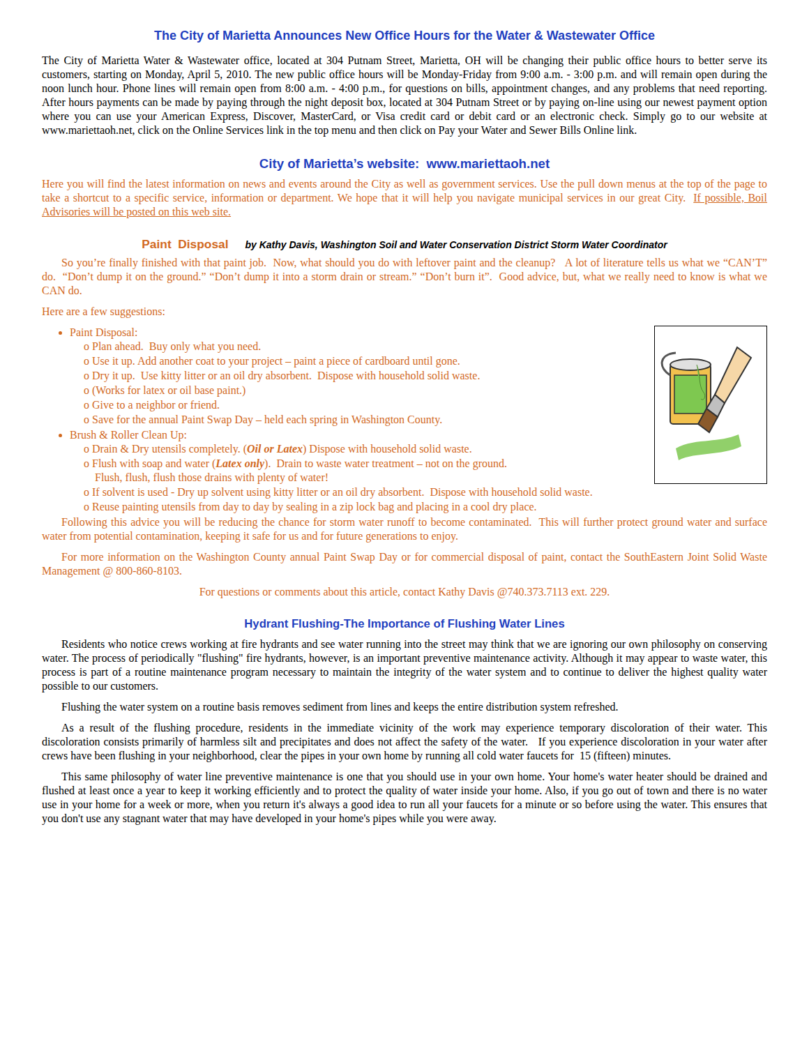The City of Marietta Announces New Office Hours for the Water & Wastewater Office
The City of Marietta Water & Wastewater office, located at 304 Putnam Street, Marietta, OH will be changing their public office hours to better serve its customers, starting on Monday, April 5, 2010. The new public office hours will be Monday-Friday from 9:00 a.m. - 3:00 p.m. and will remain open during the noon lunch hour. Phone lines will remain open from 8:00 a.m. - 4:00 p.m., for questions on bills, appointment changes, and any problems that need reporting. After hours payments can be made by paying through the night deposit box, located at 304 Putnam Street or by paying on-line using our newest payment option where you can use your American Express, Discover, MasterCard, or Visa credit card or debit card or an electronic check. Simply go to our website at www.mariettaoh.net, click on the Online Services link in the top menu and then click on Pay your Water and Sewer Bills Online link.
City of Marietta’s website: www.mariettaoh.net
Here you will find the latest information on news and events around the City as well as government services. Use the pull down menus at the top of the page to take a shortcut to a specific service, information or department. We hope that it will help you navigate municipal services in our great City. If possible, Boil Advisories will be posted on this web site.
Paint Disposal by Kathy Davis, Washington Soil and Water Conservation District Storm Water Coordinator
So you’re finally finished with that paint job. Now, what should you do with leftover paint and the cleanup? A lot of literature tells us what we “CAN’T” do. “Don’t dump it on the ground.” “Don’t dump it into a storm drain or stream.” “Don’t burn it”. Good advice, but, what we really need to know is what we CAN do.
Here are a few suggestions:
Paint Disposal:
Plan ahead. Buy only what you need.
Use it up. Add another coat to your project – paint a piece of cardboard until gone.
Dry it up. Use kitty litter or an oil dry absorbent. Dispose with household solid waste.
(Works for latex or oil base paint.)
Give to a neighbor or friend.
Save for the annual Paint Swap Day – held each spring in Washington County.
Brush & Roller Clean Up:
Drain & Dry utensils completely. (Oil or Latex) Dispose with household solid waste.
Flush with soap and water (Latex only). Drain to waste water treatment – not on the ground.
Flush, flush, flush those drains with plenty of water!
If solvent is used - Dry up solvent using kitty litter or an oil dry absorbent. Dispose with household solid waste.
Reuse painting utensils from day to day by sealing in a zip lock bag and placing in a cool dry place.
Following this advice you will be reducing the chance for storm water runoff to become contaminated. This will further protect ground water and surface water from potential contamination, keeping it safe for us and for future generations to enjoy.
For more information on the Washington County annual Paint Swap Day or for commercial disposal of paint, contact the SouthEastern Joint Solid Waste Management @ 800-860-8103.
For questions or comments about this article, contact Kathy Davis @740.373.7113 ext. 229.
Hydrant Flushing-The Importance of Flushing Water Lines
Residents who notice crews working at fire hydrants and see water running into the street may think that we are ignoring our own philosophy on conserving water. The process of periodically "flushing" fire hydrants, however, is an important preventive maintenance activity. Although it may appear to waste water, this process is part of a routine maintenance program necessary to maintain the integrity of the water system and to continue to deliver the highest quality water possible to our customers.
Flushing the water system on a routine basis removes sediment from lines and keeps the entire distribution system refreshed.
As a result of the flushing procedure, residents in the immediate vicinity of the work may experience temporary discoloration of their water. This discoloration consists primarily of harmless silt and precipitates and does not affect the safety of the water. If you experience discoloration in your water after crews have been flushing in your neighborhood, clear the pipes in your own home by running all cold water faucets for 15 (fifteen) minutes.
This same philosophy of water line preventive maintenance is one that you should use in your own home. Your home's water heater should be drained and flushed at least once a year to keep it working efficiently and to protect the quality of water inside your home. Also, if you go out of town and there is no water use in your home for a week or more, when you return it's always a good idea to run all your faucets for a minute or so before using the water. This ensures that you don't use any stagnant water that may have developed in your home's pipes while you were away.